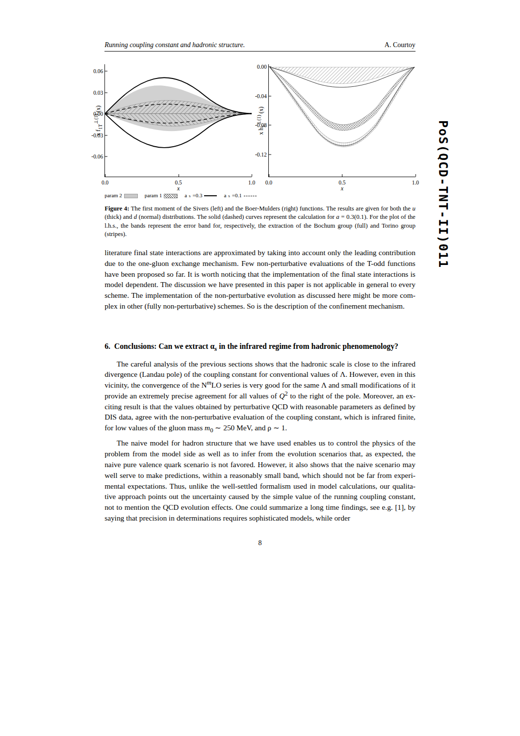Running coupling constant and hadronic structure. A. Courtoy
PoS(QCD-TNT-II)011
x f1T⊥(1) (x)
0.06
0.03
0.00
-0.03
-0.06
0.0
0.5
1.0
x
param 2 param 1 as=0.3 as=0.1
x h1⊥(1) (x)
0.00
-0.04
-0.08
-0.12
0.0
0.5
1.0
x
Figure 4: The first moment of the Sivers (left) and the Boer-Mulders (right) functions. The results are given for both the u (thick) and d (normal) distributions. The solid (dashed) curves represent the calculation for a = 0.3(0.1). For the plot of the l.h.s., the bands represent the error band for, respectively, the extraction of the Bochum group (full) and Torino group (stripes).
literature final state interactions are approximated by taking into account only the leading contribution due to the one-gluon exchange mechanism. Few non-perturbative evaluations of the T-odd functions have been proposed so far. It is worth noticing that the implementation of the final state interactions is model dependent. The discussion we have presented in this paper is not applicable in general to every scheme. The implementation of the non-perturbative evolution as discussed here might be more complex in other (fully non-perturbative) schemes. So is the description of the confinement mechanism.
6. Conclusions: Can we extract αs in the infrared regime from hadronic phenomenology?
The careful analysis of the previous sections shows that the hadronic scale is close to the infrared divergence (Landau pole) of the coupling constant for conventional values of Λ. However, even in this vicinity, the convergence of the NmLO series is very good for the same Λ and small modifications of it provide an extremely precise agreement for all values of Q2 to the right of the pole. Moreover, an exciting result is that the values obtained by perturbative QCD with reasonable parameters as defined by DIS data, agree with the non-perturbative evaluation of the coupling constant, which is infrared finite, for low values of the gluon mass m0 ∼ 250 MeV, and ρ ∼ 1.
The naive model for hadron structure that we have used enables us to control the physics of the problem from the model side as well as to infer from the evolution scenarios that, as expected, the naive pure valence quark scenario is not favored. However, it also shows that the naive scenario may well serve to make predictions, within a reasonably small band, which should not be far from experimental expectations. Thus, unlike the well-settled formalism used in model calculations, our qualitative approach points out the uncertainty caused by the simple value of the running coupling constant, not to mention the QCD evolution effects. One could summarize a long time findings, see e.g. [1], by saying that precision in determinations requires sophisticated models, while order
8